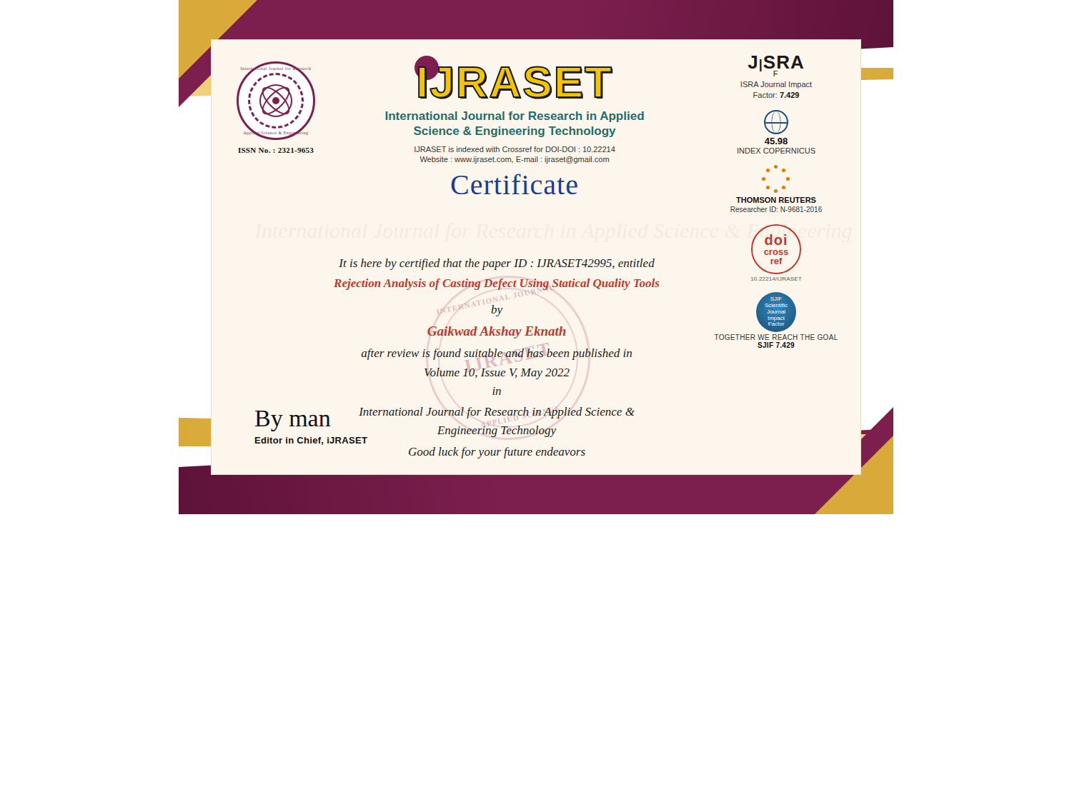International Journal for Research Applied Science & Engineering
ISSN No. : 2321-9653
IJRASET
International Journal for Research in Applied
Science & Engineering Technology
IJRASET is indexed with Crossref for DOI-DOI : 10.22214
Website : www.ijraset.com, E-mail : ijraset@gmail.com
Certificate
J|SRA
F
ISRA Journal Impact
Factor: 7.429
45.98
INDEX COPERNICUS
THOMSON REUTERS
Researcher ID: N-9681-2016
doi cross ref
10.22214/IJRASET
SJIF
Scientific Journal
Impact Factor
TOGETHER WE REACH THE GOAL
SJIF 7.429
International Journal for Research in Applied Science & Engineering
INTERNATIONAL JOURNAL IJRASET APPLIED SCIENCE
It is here by certified that the paper ID : IJRASET42995, entitled
Rejection Analysis of Casting Defect Using Statical Quality Tools
by
Gaikwad Akshay Eknath
after review is found suitable and has been published in
Volume 10, Issue V, May 2022
in
International Journal for Research in Applied Science &
Engineering Technology
Good luck for your future endeavors
By man
Editor in Chief, iJRASET